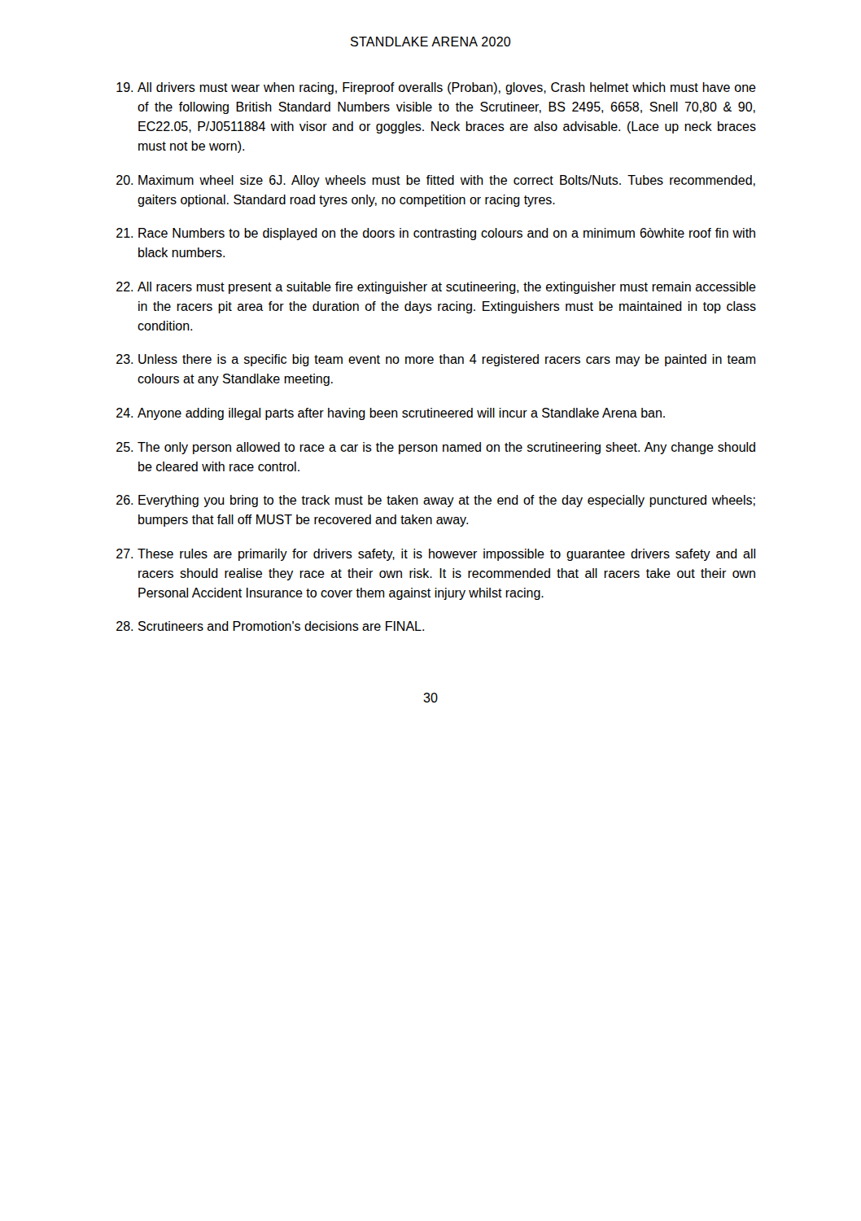STANDLAKE ARENA 2020
All drivers must wear when racing, Fireproof overalls (Proban), gloves, Crash helmet which must have one of the following British Standard Numbers visible to the Scrutineer, BS 2495, 6658, Snell 70,80 & 90, EC22.05, P/J0511884 with visor and or goggles. Neck braces are also advisable. (Lace up neck braces must not be worn).
Maximum wheel size 6J. Alloy wheels must be fitted with the correct Bolts/Nuts. Tubes recommended, gaiters optional. Standard road tyres only, no competition or racing tyres.
Race Numbers to be displayed on the doors in contrasting colours and on a minimum 6òwhite roof fin with black numbers.
All racers must present a suitable fire extinguisher at scutineering, the extinguisher must remain accessible in the racers pit area for the duration of the days racing. Extinguishers must be maintained in top class condition.
Unless there is a specific big team event no more than 4 registered racers cars may be painted in team colours at any Standlake meeting.
Anyone adding illegal parts after having been scrutineered will incur a Standlake Arena ban.
The only person allowed to race a car is the person named on the scrutineering sheet. Any change should be cleared with race control.
Everything you bring to the track must be taken away at the end of the day especially punctured wheels; bumpers that fall off MUST be recovered and taken away.
These rules are primarily for drivers safety, it is however impossible to guarantee drivers safety and all racers should realise they race at their own risk. It is recommended that all racers take out their own Personal Accident Insurance to cover them against injury whilst racing.
Scrutineers and Promotion's decisions are FINAL.
30